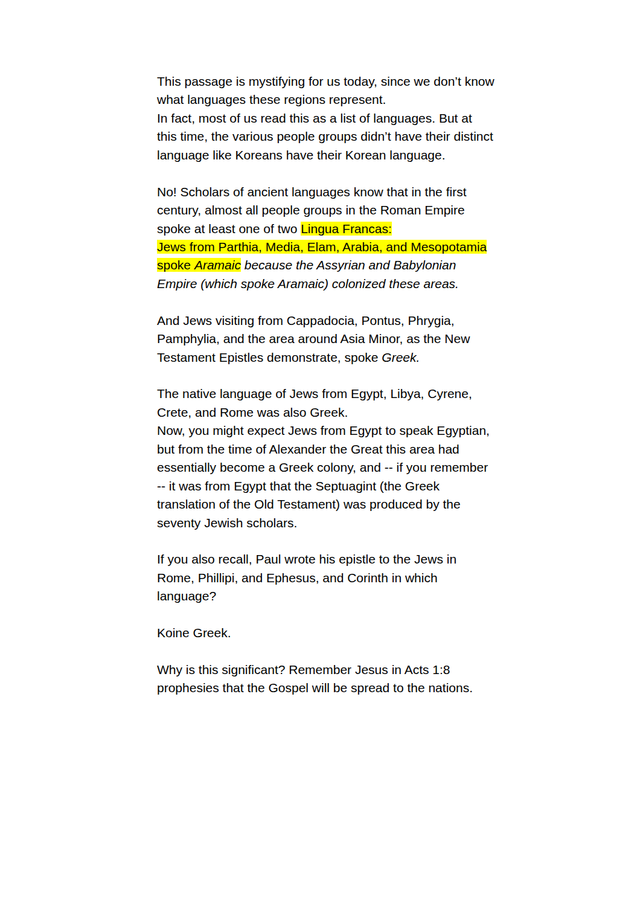This passage is mystifying for us today, since we don’t know what languages these regions represent.
In fact, most of us read this as a list of languages. But at this time, the various people groups didn’t have their distinct language like Koreans have their Korean language.
No! Scholars of ancient languages know that in the first century, almost all people groups in the Roman Empire spoke at least one of two Lingua Francas:
Jews from Parthia, Media, Elam, Arabia, and Mesopotamia spoke Aramaic because the Assyrian and Babylonian Empire (which spoke Aramaic) colonized these areas.
And Jews visiting from Cappadocia, Pontus, Phrygia, Pamphylia, and the area around Asia Minor, as the New Testament Epistles demonstrate, spoke Greek.
The native language of Jews from Egypt, Libya, Cyrene, Crete, and Rome was also Greek.
Now, you might expect Jews from Egypt to speak Egyptian, but from the time of Alexander the Great this area had essentially become a Greek colony, and -- if you remember -- it was from Egypt that the Septuagint (the Greek translation of the Old Testament) was produced by the seventy Jewish scholars.
If you also recall, Paul wrote his epistle to the Jews in Rome, Phillipi, and Ephesus, and Corinth in which language?
Koine Greek.
Why is this significant? Remember Jesus in Acts 1:8 prophesies that the Gospel will be spread to the nations.